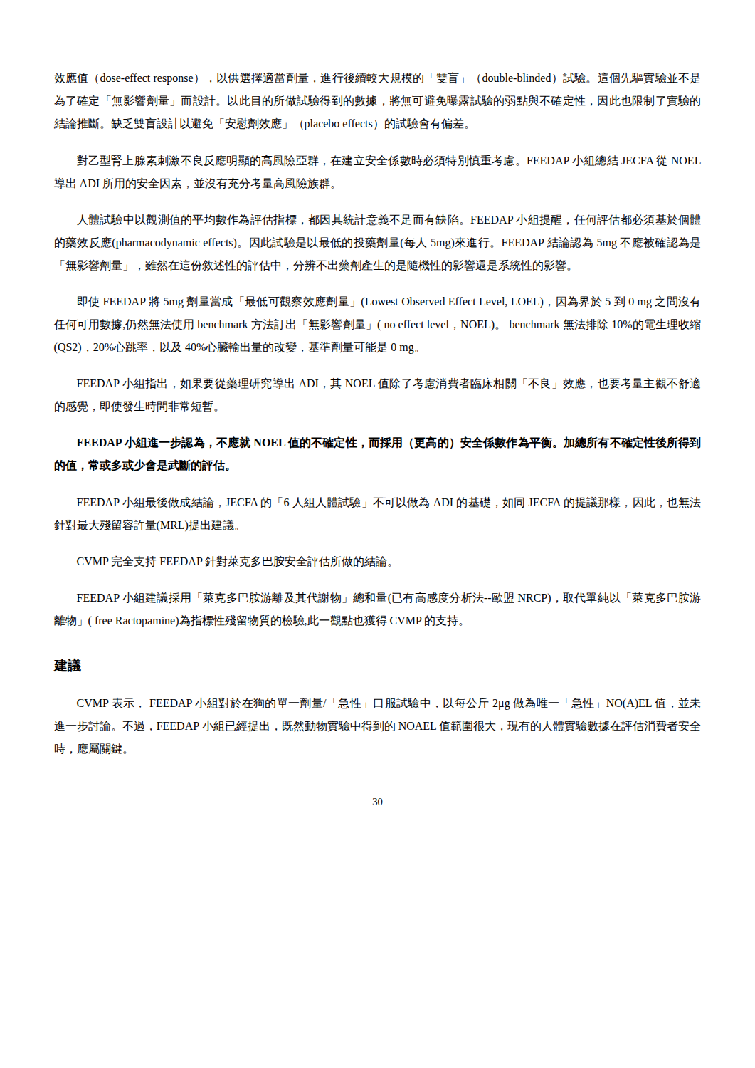效應值（dose-effect response），以供選擇適當劑量，進行後續較大規模的「雙盲」（double-blinded）試驗。這個先驅實驗並不是為了確定「無影響劑量」而設計。以此目的所做試驗得到的數據，將無可避免曝露試驗的弱點與不確定性，因此也限制了實驗的結論推斷。缺乏雙盲設計以避免「安慰劑效應」（placebo effects）的試驗會有偏差。
對乙型腎上腺素刺激不良反應明顯的高風險亞群，在建立安全係數時必須特別慎重考慮。FEEDAP 小組總結 JECFA 從 NOEL 導出 ADI 所用的安全因素，並沒有充分考量高風險族群。
人體試驗中以觀測值的平均數作為評估指標，都因其統計意義不足而有缺陷。FEEDAP 小組提醒，任何評估都必須基於個體的藥效反應(pharmacodynamic effects)。因此試驗是以最低的投藥劑量(每人 5mg)來進行。FEEDAP 結論認為 5mg 不應被確認為是「無影響劑量」，雖然在這份敘述性的評估中，分辨不出藥劑產生的是隨機性的影響還是系統性的影響。
即使 FEEDAP 將 5mg 劑量當成「最低可觀察效應劑量」(Lowest Observed Effect Level, LOEL)，因為界於 5 到 0 mg 之間沒有任何可用數據,仍然無法使用 benchmark 方法訂出「無影響劑量」( no effect level，NOEL)。 benchmark 無法排除 10%的電生理收縮(QS2)，20%心跳率，以及 40%心臟輸出量的改變，基準劑量可能是 0 mg。
FEEDAP 小組指出，如果要從藥理研究導出 ADI，其 NOEL 值除了考慮消費者臨床相關「不良」效應，也要考量主觀不舒適的感覺，即使發生時間非常短暫。
FEEDAP 小組進一步認為，不應就 NOEL 值的不確定性，而採用（更高的）安全係數作為平衡。加總所有不確定性後所得到的值，常或多或少會是武斷的評估。
FEEDAP 小組最後做成結論，JECFA 的「6 人組人體試驗」不可以做為 ADI 的基礎，如同 JECFA 的提議那樣，因此，也無法針對最大殘留容許量(MRL)提出建議。
CVMP 完全支持 FEEDAP 針對萊克多巴胺安全評估所做的結論。
FEEDAP 小組建議採用「萊克多巴胺游離及其代謝物」總和量(已有高感度分析法--歐盟 NRCP)，取代單純以「萊克多巴胺游離物」( free Ractopamine)為指標性殘留物質的檢驗,此一觀點也獲得 CVMP 的支持。
建議
CVMP 表示， FEEDAP 小組對於在狗的單一劑量/「急性」口服試驗中，以每公斤 2μg 做為唯一「急性」NO(A)EL 值，並未進一步討論。不過，FEEDAP 小組已經提出，既然動物實驗中得到的 NOAEL 值範圍很大，現有的人體實驗數據在評估消費者安全時，應屬關鍵。
30